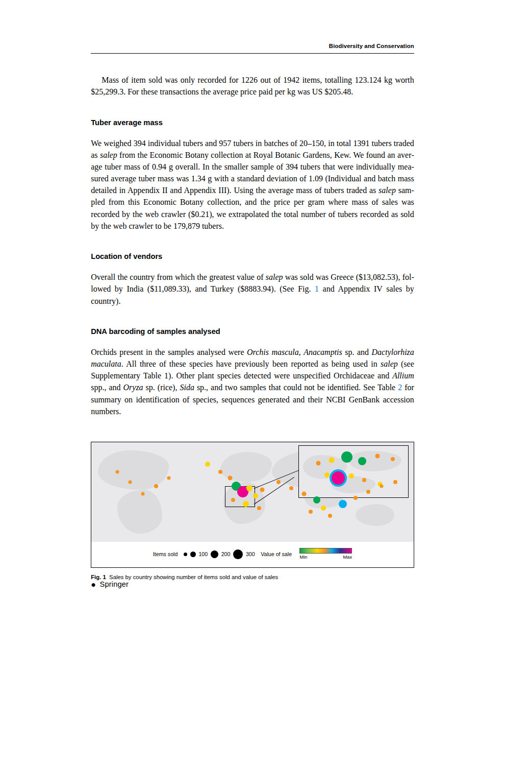Biodiversity and Conservation
Mass of item sold was only recorded for 1226 out of 1942 items, totalling 123.124 kg worth $25,299.3. For these transactions the average price paid per kg was US $205.48.
Tuber average mass
We weighed 394 individual tubers and 957 tubers in batches of 20–150, in total 1391 tubers traded as salep from the Economic Botany collection at Royal Botanic Gardens, Kew. We found an average tuber mass of 0.94 g overall. In the smaller sample of 394 tubers that were individually measured average tuber mass was 1.34 g with a standard deviation of 1.09 (Individual and batch mass detailed in Appendix II and Appendix III). Using the average mass of tubers traded as salep sampled from this Economic Botany collection, and the price per gram where mass of sales was recorded by the web crawler ($0.21), we extrapolated the total number of tubers recorded as sold by the web crawler to be 179,879 tubers.
Location of vendors
Overall the country from which the greatest value of salep was sold was Greece ($13,082.53), followed by India ($11,089.33), and Turkey ($8883.94). (See Fig. 1 and Appendix IV sales by country).
DNA barcoding of samples analysed
Orchids present in the samples analysed were Orchis mascula, Anacamptis sp. and Dactylorhiza maculata. All three of these species have previously been reported as being used in salep (see Supplementary Table 1). Other plant species detected were unspecified Orchidaceae and Allium spp., and Oryza sp. (rice), Sida sp., and two samples that could not be identified. See Table 2 for summary on identification of species, sequences generated and their NCBI GenBank accession numbers.
Items sold 100 200 300 Value of sale Min Max
Fig. 1 Sales by country showing number of items sold and value of sales
● Springer